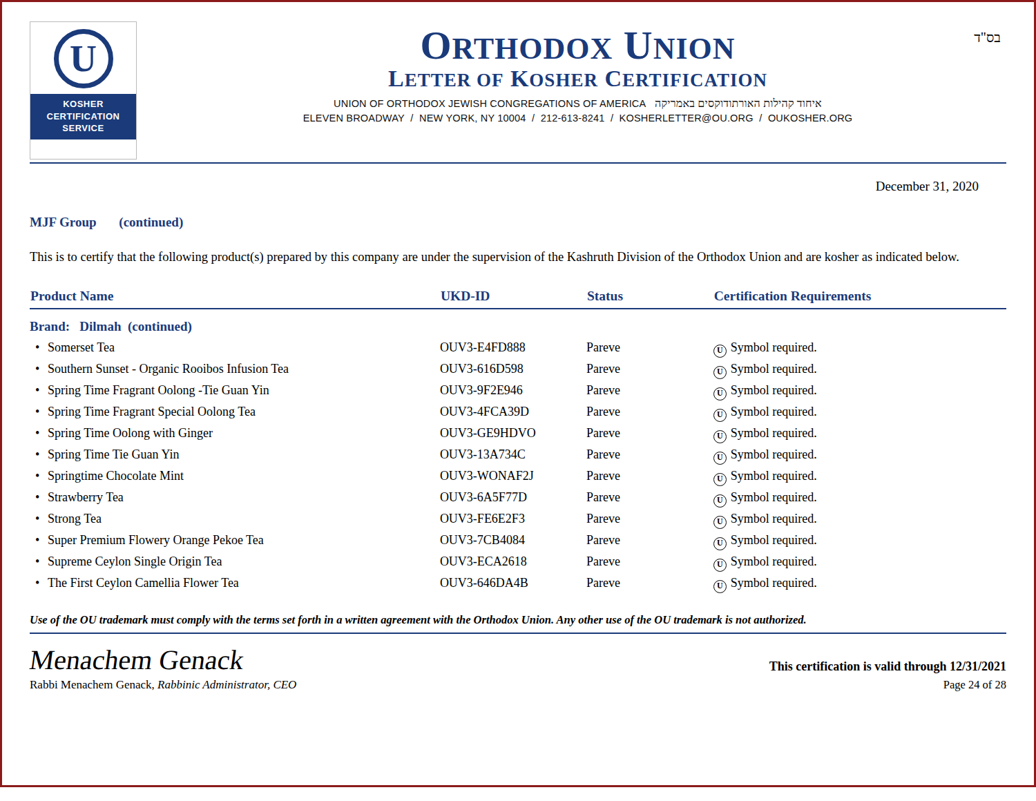בס"ד
U
KOSHER
CERTIFICATION
SERVICE
ORTHODOX UNION
LETTER OF KOSHER CERTIFICATION
UNION OF ORTHODOX JEWISH CONGREGATIONS OF AMERICA איחוד קהילות האורתודוקסים באמריקה
ELEVEN BROADWAY / NEW YORK, NY 10004 / 212-613-8241 / KOSHERLETTER@OU.ORG / OUKOSHER.ORG
December 31, 2020
MJF Group (continued)
This is to certify that the following product(s) prepared by this company are under the supervision of the Kashruth Division of the Orthodox Union and are kosher as indicated below.
| Product Name | UKD-ID | Status | Certification Requirements |
| --- | --- | --- | --- |
| Brand: Dilmah (continued) |
| Somerset Tea | OUV3-E4FD888 | Pareve | U Symbol required. |
| Southern Sunset - Organic Rooibos Infusion Tea | OUV3-616D598 | Pareve | U Symbol required. |
| Spring Time Fragrant Oolong -Tie Guan Yin | OUV3-9F2E946 | Pareve | U Symbol required. |
| Spring Time Fragrant Special Oolong Tea | OUV3-4FCA39D | Pareve | U Symbol required. |
| Spring Time Oolong with Ginger | OUV3-GE9HDVO | Pareve | U Symbol required. |
| Spring Time Tie Guan Yin | OUV3-13A734C | Pareve | U Symbol required. |
| Springtime Chocolate Mint | OUV3-WONAF2J | Pareve | U Symbol required. |
| Strawberry Tea | OUV3-6A5F77D | Pareve | U Symbol required. |
| Strong Tea | OUV3-FE6E2F3 | Pareve | U Symbol required. |
| Super Premium Flowery Orange Pekoe Tea | OUV3-7CB4084 | Pareve | U Symbol required. |
| Supreme Ceylon Single Origin Tea | OUV3-ECA2618 | Pareve | U Symbol required. |
| The First Ceylon Camellia Flower Tea | OUV3-646DA4B | Pareve | U Symbol required. |
Use of the OU trademark must comply with the terms set forth in a written agreement with the Orthodox Union. Any other use of the OU trademark is not authorized.
Menachem Genack
Rabbi Menachem Genack, Rabbinic Administrator, CEO
This certification is valid through 12/31/2021
Page 24 of 28